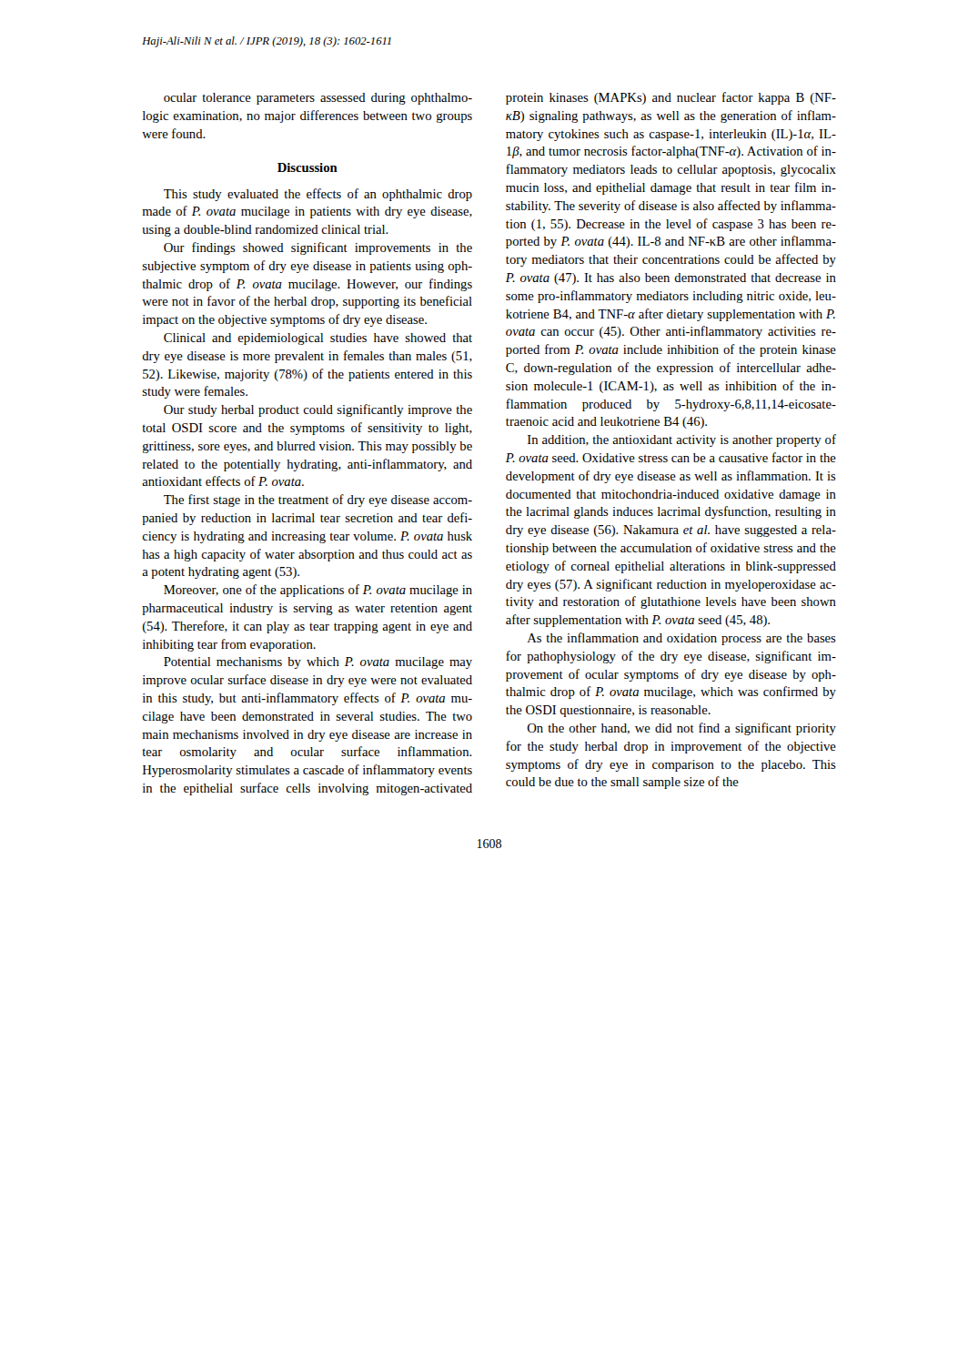Haji-Ali-Nili N et al. / IJPR (2019), 18 (3): 1602-1611
ocular tolerance parameters assessed during ophthalmologic examination, no major differences between two groups were found.
Discussion
This study evaluated the effects of an ophthalmic drop made of P. ovata mucilage in patients with dry eye disease, using a double-blind randomized clinical trial.
Our findings showed significant improvements in the subjective symptom of dry eye disease in patients using ophthalmic drop of P. ovata mucilage. However, our findings were not in favor of the herbal drop, supporting its beneficial impact on the objective symptoms of dry eye disease.
Clinical and epidemiological studies have showed that dry eye disease is more prevalent in females than males (51, 52). Likewise, majority (78%) of the patients entered in this study were females.
Our study herbal product could significantly improve the total OSDI score and the symptoms of sensitivity to light, grittiness, sore eyes, and blurred vision. This may possibly be related to the potentially hydrating, anti-inflammatory, and antioxidant effects of P. ovata.
The first stage in the treatment of dry eye disease accompanied by reduction in lacrimal tear secretion and tear deficiency is hydrating and increasing tear volume. P. ovata husk has a high capacity of water absorption and thus could act as a potent hydrating agent (53).
Moreover, one of the applications of P. ovata mucilage in pharmaceutical industry is serving as water retention agent (54). Therefore, it can play as tear trapping agent in eye and inhibiting tear from evaporation.
Potential mechanisms by which P. ovata mucilage may improve ocular surface disease in dry eye were not evaluated in this study, but anti-inflammatory effects of P. ovata mucilage have been demonstrated in several studies. The two main mechanisms involved in dry eye disease are increase in tear osmolarity and ocular surface inflammation. Hyperosmolarity stimulates a cascade of inflammatory events in the epithelial surface cells involving mitogen-activated protein kinases (MAPKs) and nuclear factor kappa B (NF-κB) signaling pathways, as well as the generation of inflammatory cytokines such as caspase-1, interleukin (IL)-1α, IL-1β, and tumor necrosis factor-alpha(TNF-α). Activation of inflammatory mediators leads to cellular apoptosis, glycocalix mucin loss, and epithelial damage that result in tear film instability. The severity of disease is also affected by inflammation (1, 55). Decrease in the level of caspase 3 has been reported by P. ovata (44). IL-8 and NF-κB are other inflammatory mediators that their concentrations could be affected by P. ovata (47). It has also been demonstrated that decrease in some pro-inflammatory mediators including nitric oxide, leukotriene B4, and TNF-α after dietary supplementation with P. ovata can occur (45). Other anti-inflammatory activities reported from P. ovata include inhibition of the protein kinase C, down-regulation of the expression of intercellular adhesion molecule-1 (ICAM-1), as well as inhibition of the inflammation produced by 5-hydroxy-6,8,11,14-eicosatetraenoic acid and leukotriene B4 (46).
In addition, the antioxidant activity is another property of P. ovata seed. Oxidative stress can be a causative factor in the development of dry eye disease as well as inflammation. It is documented that mitochondria-induced oxidative damage in the lacrimal glands induces lacrimal dysfunction, resulting in dry eye disease (56). Nakamura et al. have suggested a relationship between the accumulation of oxidative stress and the etiology of corneal epithelial alterations in blink-suppressed dry eyes (57). A significant reduction in myeloperoxidase activity and restoration of glutathione levels have been shown after supplementation with P. ovata seed (45, 48).
As the inflammation and oxidation process are the bases for pathophysiology of the dry eye disease, significant improvement of ocular symptoms of dry eye disease by ophthalmic drop of P. ovata mucilage, which was confirmed by the OSDI questionnaire, is reasonable.
On the other hand, we did not find a significant priority for the study herbal drop in improvement of the objective symptoms of dry eye in comparison to the placebo. This could be due to the small sample size of the
1608